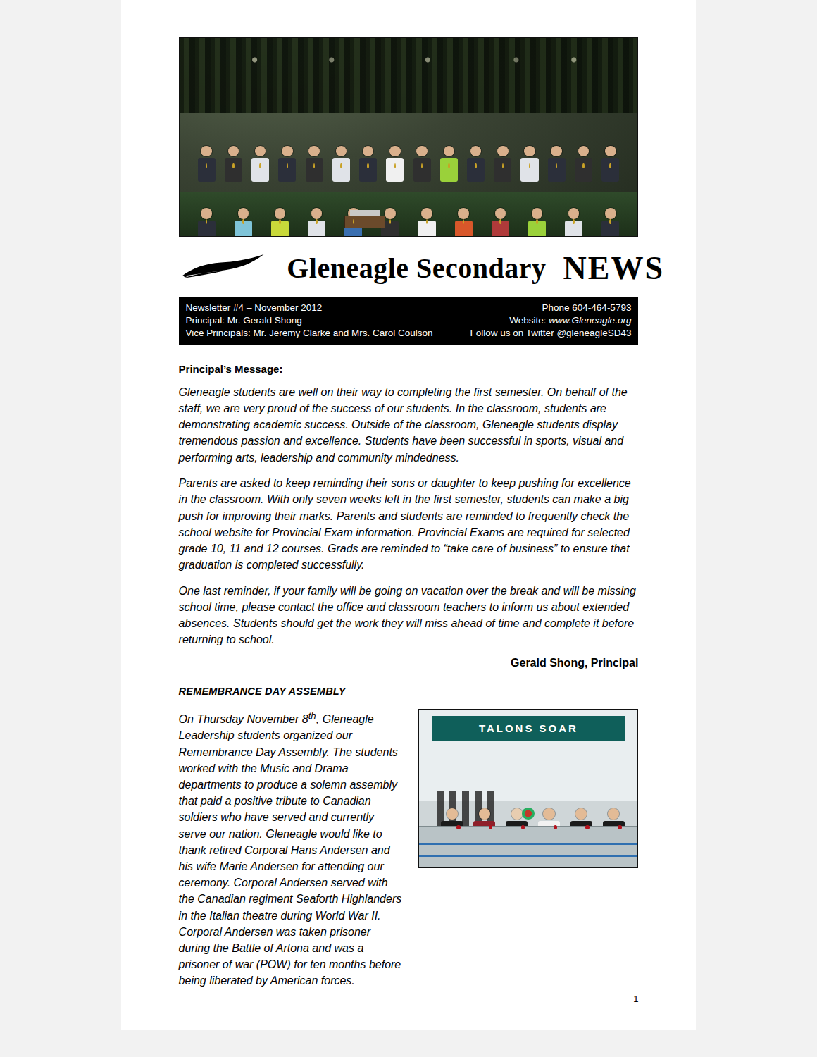Gleneagle Secondary
NEWS
Newsletter #4 – November 2012
Principal: Mr. Gerald Shong
Vice Principals: Mr. Jeremy Clarke and Mrs. Carol Coulson
Phone 604-464-5793
Website: www.Gleneagle.org
Follow us on Twitter @gleneagleSD43
Principal’s Message:
Gleneagle students are well on their way to completing the first semester. On behalf of the staff, we are very proud of the success of our students. In the classroom, students are demonstrating academic success. Outside of the classroom, Gleneagle students display tremendous passion and excellence. Students have been successful in sports, visual and performing arts, leadership and community mindedness.
Parents are asked to keep reminding their sons or daughter to keep pushing for excellence in the classroom. With only seven weeks left in the first semester, students can make a big push for improving their marks. Parents and students are reminded to frequently check the school website for Provincial Exam information. Provincial Exams are required for selected grade 10, 11 and 12 courses. Grads are reminded to “take care of business” to ensure that graduation is completed successfully.
One last reminder, if your family will be going on vacation over the break and will be missing school time, please contact the office and classroom teachers to inform us about extended absences. Students should get the work they will miss ahead of time and complete it before returning to school.
Gerald Shong, Principal
REMEMBRANCE DAY ASSEMBLY
On Thursday November 8th, Gleneagle Leadership students organized our Remembrance Day Assembly. The students worked with the Music and Drama departments to produce a solemn assembly that paid a positive tribute to Canadian soldiers who have served and currently serve our nation. Gleneagle would like to thank retired Corporal Hans Andersen and his wife Marie Andersen for attending our ceremony. Corporal Andersen served with the Canadian regiment Seaforth Highlanders in the Italian theatre during World War II. Corporal Andersen was taken prisoner during the Battle of Artona and was a prisoner of war (POW) for ten months before being liberated by American forces.
TALONS SOAR
1